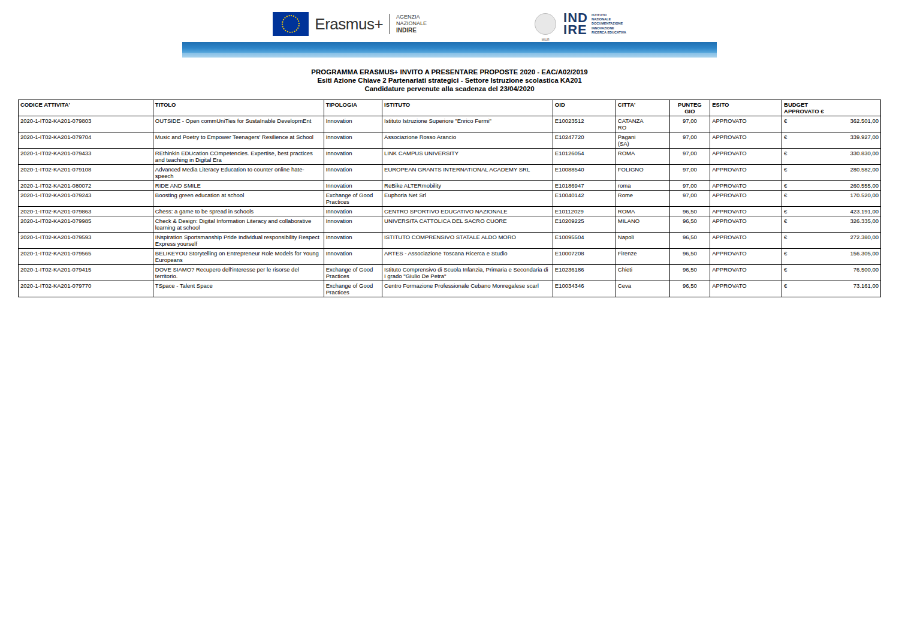Erasmus+
AGENZIA
NAZIONALE
INDIRE
IND
IRE
ISTITUTO
NAZIONALE
DOCUMENTAZIONE
INNOVAZIONE
RICERCA EDUCATIVA
PROGRAMMA ERASMUS+ INVITO A PRESENTARE PROPOSTE 2020 - EAC/A02/2019
Esiti Azione Chiave 2 Partenariati strategici - Settore Istruzione scolastica KA201
Candidature pervenute alla scadenza del 23/04/2020
| CODICE ATTIVITA' | TITOLO | TIPOLOGIA | ISTITUTO | OID | CITTA' | PUNTEG GIO | ESITO | BUDGET APPROVATO € |
| --- | --- | --- | --- | --- | --- | --- | --- | --- |
| 2020-1-IT02-KA201-079803 | OUTSIDE - Open commUniTies for SustaInable DevelopmEnt | Innovation | Istituto Istruzione Superiore "Enrico Fermi" | E10023512 | CATANZA RO | 97,00 | APPROVATO | € 362.501,00 |
| 2020-1-IT02-KA201-079704 | Music and Poetry to Empower Teenagers' Resilience at School | Innovation | Associazione Rosso Arancio | E10247720 | Pagani (SA) | 97,00 | APPROVATO | € 339.927,00 |
| 2020-1-IT02-KA201-079433 | REthinkin EDUcation COmpetencies. Expertise, best practices and teaching in Digital Era | Innovation | LINK CAMPUS UNIVERSITY | E10126054 | ROMA | 97,00 | APPROVATO | € 330.830,00 |
| 2020-1-IT02-KA201-079108 | Advanced Media Literacy Education to counter online hate-speech | Innovation | EUROPEAN GRANTS INTERNATIONAL ACADEMY SRL | E10088540 | FOLIGNO | 97,00 | APPROVATO | € 280.582,00 |
| 2020-1-IT02-KA201-080072 | RIDE AND SMILE | Innovation | ReBike ALTERmobility | E10186947 | roma | 97,00 | APPROVATO | € 260.555,00 |
| 2020-1-IT02-KA201-079243 | Boosting green education at school | Exchange of Good Practices | Euphoria Net Srl | E10040142 | Rome | 97,00 | APPROVATO | € 170.520,00 |
| 2020-1-IT02-KA201-079863 | Chess: a game to be spread in schools | Innovation | CENTRO SPORTIVO EDUCATIVO NAZIONALE | E10112029 | ROMA | 96,50 | APPROVATO | € 423.191,00 |
| 2020-1-IT02-KA201-079985 | Check & Design: Digital Information Literacy and collaborative learning at school | Innovation | UNIVERSITA CATTOLICA DEL SACRO CUORE | E10209225 | MILANO | 96,50 | APPROVATO | € 326.335,00 |
| 2020-1-IT02-KA201-079593 | INspiration Sportsmanship Pride Individual responsibility Respect Express yourself | Innovation | ISTITUTO COMPRENSIVO STATALE ALDO MORO | E10095504 | Napoli | 96,50 | APPROVATO | € 272.380,00 |
| 2020-1-IT02-KA201-079565 | BELIKEYOU Storytelling on Entrepreneur Role Models for Young Europeans | Innovation | ARTES - Associazione Toscana Ricerca e Studio | E10007208 | Firenze | 96,50 | APPROVATO | € 156.305,00 |
| 2020-1-IT02-KA201-079415 | DOVE SIAMO? Recupero dell'interesse per le risorse del territorio. | Exchange of Good Practices | Istituto Comprensivo di Scuola Infanzia, Primaria e Secondaria di I grado "Giulio De Petra" | E10236186 | Chieti | 96,50 | APPROVATO | € 76.500,00 |
| 2020-1-IT02-KA201-079770 | TSpace - Talent Space | Exchange of Good Practices | Centro Formazione Professionale Cebano Monregalese scarl | E10034346 | Ceva | 96,50 | APPROVATO | € 73.161,00 |